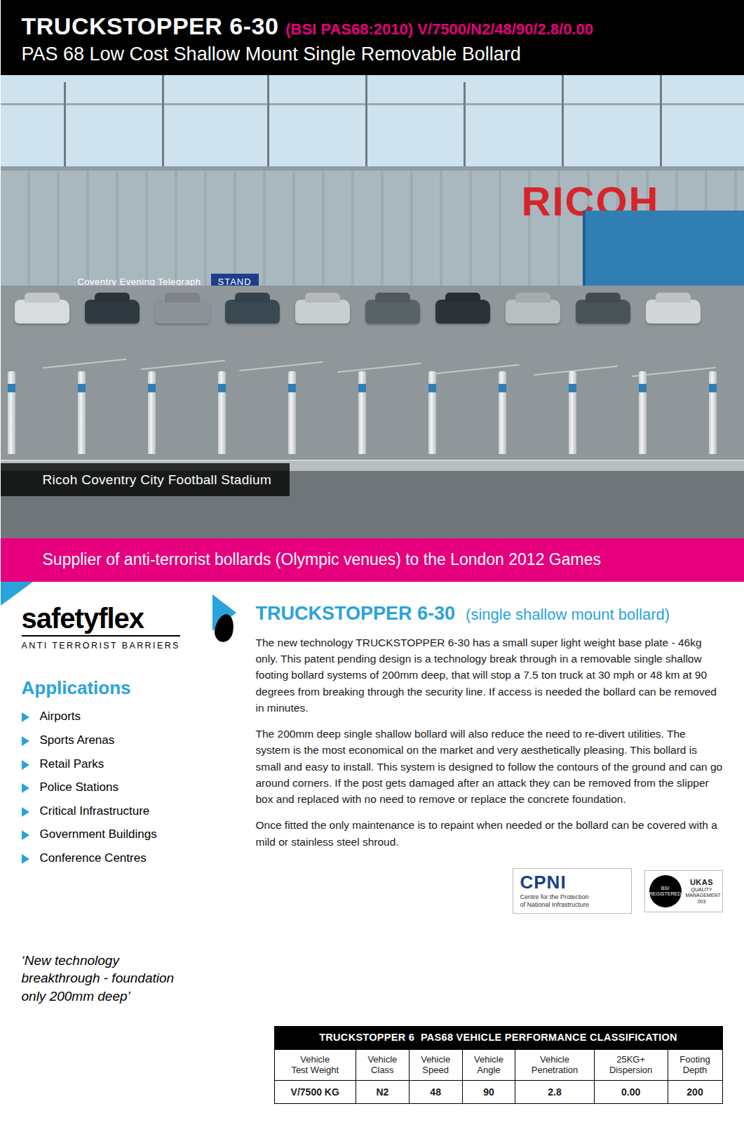TRUCKSTOPPER 6-30 (BSI PAS68:2010) V/7500/N2/48/90/2.8/0.00
PAS 68 Low Cost Shallow Mount Single Removable Bollard
RICOH
Coventry Evening Telegraph
STAND
Ricoh Coventry City Football Stadium
Supplier of anti-terrorist bollards (Olympic venues) to the London 2012 Games
safetyflex
ANTI TERRORIST BARRIERS
Applications
Airports
Sports Arenas
Retail Parks
Police Stations
Critical Infrastructure
Government Buildings
Conference Centres
‘New technology
breakthrough - foundation
only 200mm deep’
TRUCKSTOPPER 6-30 (single shallow mount bollard)
The new technology TRUCKSTOPPER 6-30 has a small super light weight base plate - 46kg only. This patent pending design is a technology break through in a removable single shallow footing bollard systems of 200mm deep, that will stop a 7.5 ton truck at 30 mph or 48 km at 90 degrees from breaking through the security line. If access is needed the bollard can be removed in minutes.
The 200mm deep single shallow bollard will also reduce the need to re-divert utilities. The system is the most economical on the market and very aesthetically pleasing. This bollard is small and easy to install. This system is designed to follow the contours of the ground and can go around corners. If the post gets damaged after an attack they can be removed from the slipper box and replaced with no need to remove or replace the concrete foundation.
Once fitted the only maintenance is to repaint when needed or the bollard can be covered with a mild or stainless steel shroud.
CPNI
Centre for the Protection
of National Infrastructure
BSI
REGISTERED
UKAS
QUALITY
MANAGEMENT
003
TRUCKSTOPPER 6 PAS68 VEHICLE PERFORMANCE CLASSIFICATION
| Vehicle Test Weight | Vehicle Class | Vehicle Speed | Vehicle Angle | Vehicle Penetration | 25KG+ Dispersion | Footing Depth |
| --- | --- | --- | --- | --- | --- | --- |
| V/7500 KG | N2 | 48 | 90 | 2.8 | 0.00 | 200 |